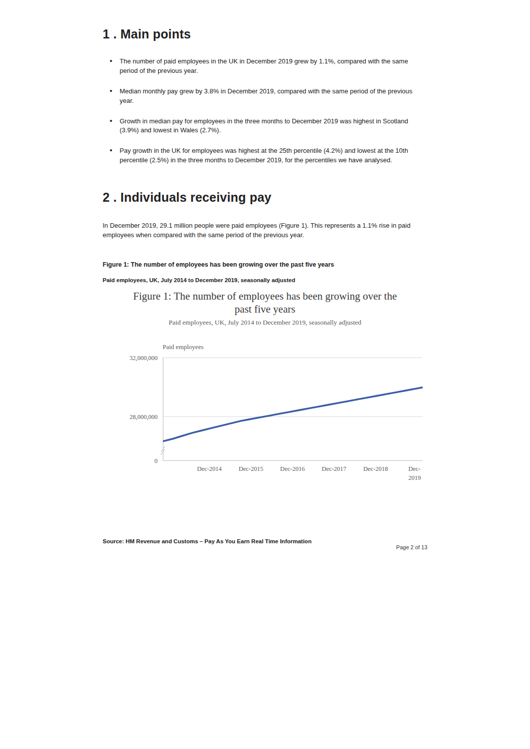1 . Main points
The number of paid employees in the UK in December 2019 grew by 1.1%, compared with the same period of the previous year.
Median monthly pay grew by 3.8% in December 2019, compared with the same period of the previous year.
Growth in median pay for employees in the three months to December 2019 was highest in Scotland (3.9%) and lowest in Wales (2.7%).
Pay growth in the UK for employees was highest at the 25th percentile (4.2%) and lowest at the 10th percentile (2.5%) in the three months to December 2019, for the percentiles we have analysed.
2 . Individuals receiving pay
In December 2019, 29.1 million people were paid employees (Figure 1). This represents a 1.1% rise in paid employees when compared with the same period of the previous year.
Figure 1: The number of employees has been growing over the past five years
Paid employees, UK, July 2014 to December 2019, seasonally adjusted
Figure 1: The number of employees has been growing over the
past five years
Paid employees, UK, July 2014 to December 2019, seasonally adjusted
Paid employees
32,000,000
28,000,000
0
Dec-2014 Dec-2015 Dec-2016 Dec-2017 Dec-2018 Dec-2019
Source: HM Revenue and Customs – Pay As You Earn Real Time Information
Page 2 of 13